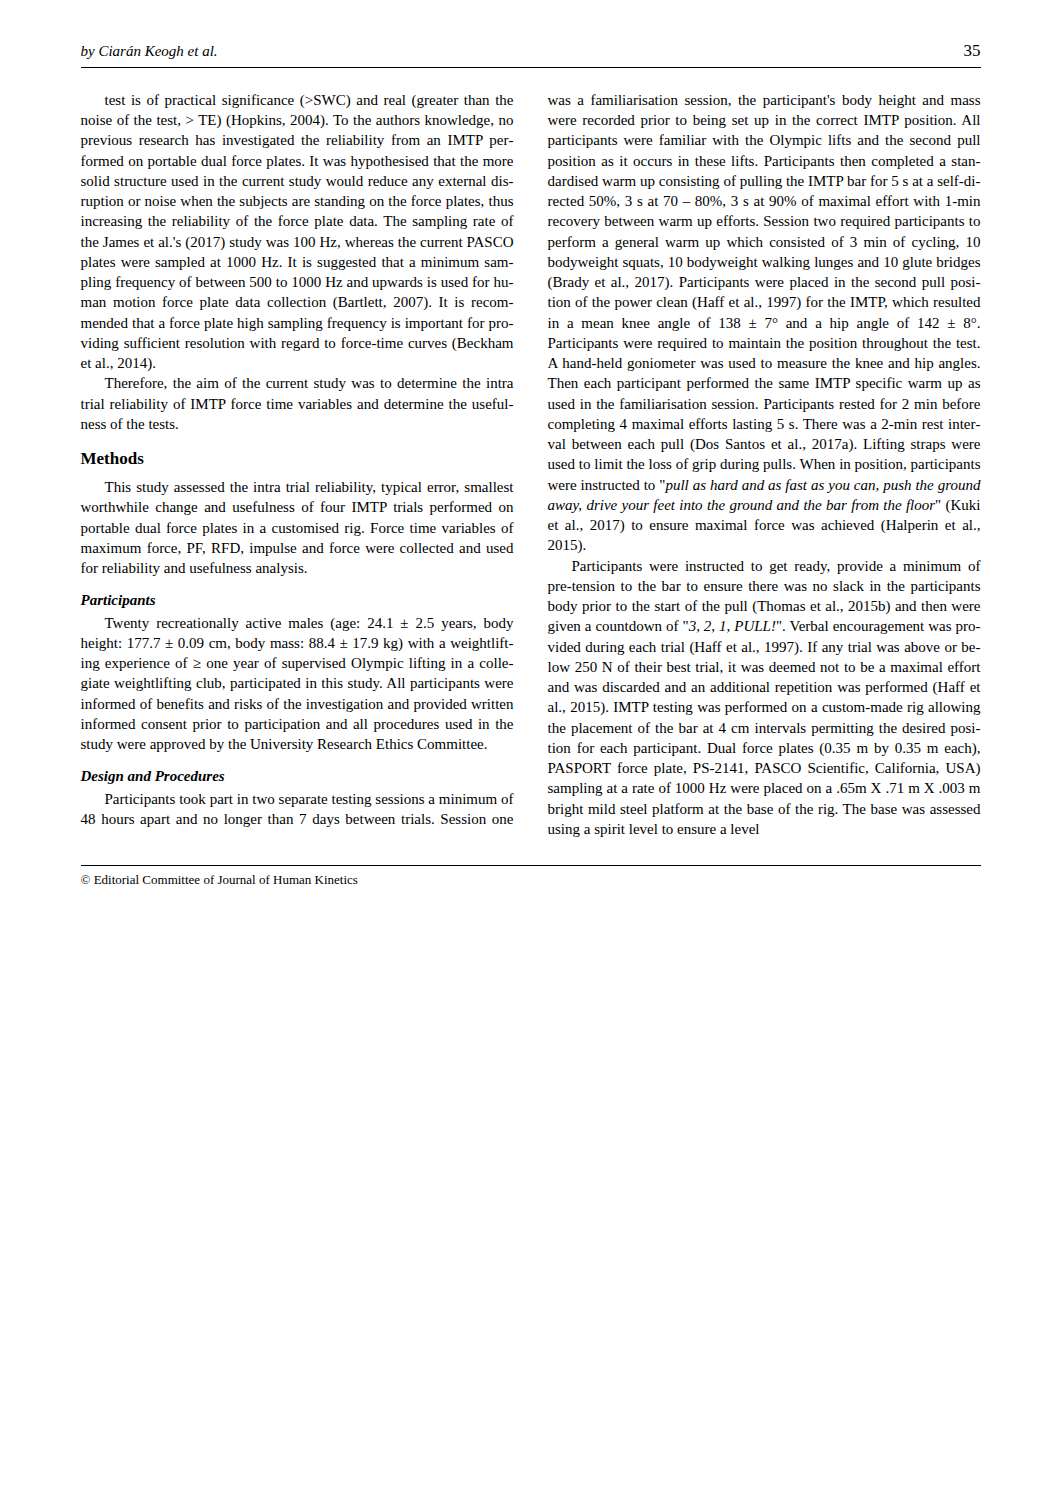by Ciarán Keogh et al.
35
test is of practical significance (>SWC) and real (greater than the noise of the test, > TE) (Hopkins, 2004). To the authors knowledge, no previous research has investigated the reliability from an IMTP performed on portable dual force plates. It was hypothesised that the more solid structure used in the current study would reduce any external disruption or noise when the subjects are standing on the force plates, thus increasing the reliability of the force plate data. The sampling rate of the James et al.'s (2017) study was 100 Hz, whereas the current PASCO plates were sampled at 1000 Hz. It is suggested that a minimum sampling frequency of between 500 to 1000 Hz and upwards is used for human motion force plate data collection (Bartlett, 2007). It is recommended that a force plate high sampling frequency is important for providing sufficient resolution with regard to force-time curves (Beckham et al., 2014).
Therefore, the aim of the current study was to determine the intra trial reliability of IMTP force time variables and determine the usefulness of the tests.
Methods
This study assessed the intra trial reliability, typical error, smallest worthwhile change and usefulness of four IMTP trials performed on portable dual force plates in a customised rig. Force time variables of maximum force, PF, RFD, impulse and force were collected and used for reliability and usefulness analysis.
Participants
Twenty recreationally active males (age: 24.1 ± 2.5 years, body height: 177.7 ± 0.09 cm, body mass: 88.4 ± 17.9 kg) with a weightlifting experience of ≥ one year of supervised Olympic lifting in a collegiate weightlifting club, participated in this study. All participants were informed of benefits and risks of the investigation and provided written informed consent prior to participation and all procedures used in the study were approved by the University Research Ethics Committee.
Design and Procedures
Participants took part in two separate testing sessions a minimum of 48 hours apart and no longer than 7 days between trials. Session one was a familiarisation session, the participant's body height and mass were recorded prior to being set up in the correct IMTP position. All participants were familiar with the Olympic lifts and the second pull position as it occurs in these lifts. Participants then completed a standardised warm up consisting of pulling the IMTP bar for 5 s at a self-directed 50%, 3 s at 70 – 80%, 3 s at 90% of maximal effort with 1-min recovery between warm up efforts. Session two required participants to perform a general warm up which consisted of 3 min of cycling, 10 bodyweight squats, 10 bodyweight walking lunges and 10 glute bridges (Brady et al., 2017). Participants were placed in the second pull position of the power clean (Haff et al., 1997) for the IMTP, which resulted in a mean knee angle of 138 ± 7° and a hip angle of 142 ± 8°. Participants were required to maintain the position throughout the test. A hand-held goniometer was used to measure the knee and hip angles. Then each participant performed the same IMTP specific warm up as used in the familiarisation session. Participants rested for 2 min before completing 4 maximal efforts lasting 5 s. There was a 2-min rest interval between each pull (Dos Santos et al., 2017a). Lifting straps were used to limit the loss of grip during pulls. When in position, participants were instructed to "pull as hard and as fast as you can, push the ground away, drive your feet into the ground and the bar from the floor" (Kuki et al., 2017) to ensure maximal force was achieved (Halperin et al., 2015).
Participants were instructed to get ready, provide a minimum of pre-tension to the bar to ensure there was no slack in the participants body prior to the start of the pull (Thomas et al., 2015b) and then were given a countdown of "3, 2, 1, PULL!". Verbal encouragement was provided during each trial (Haff et al., 1997). If any trial was above or below 250 N of their best trial, it was deemed not to be a maximal effort and was discarded and an additional repetition was performed (Haff et al., 2015). IMTP testing was performed on a custom-made rig allowing the placement of the bar at 4 cm intervals permitting the desired position for each participant. Dual force plates (0.35 m by 0.35 m each), PASPORT force plate, PS-2141, PASCO Scientific, California, USA) sampling at a rate of 1000 Hz were placed on a .65m X .71 m X .003 m bright mild steel platform at the base of the rig. The base was assessed using a spirit level to ensure a level
© Editorial Committee of Journal of Human Kinetics